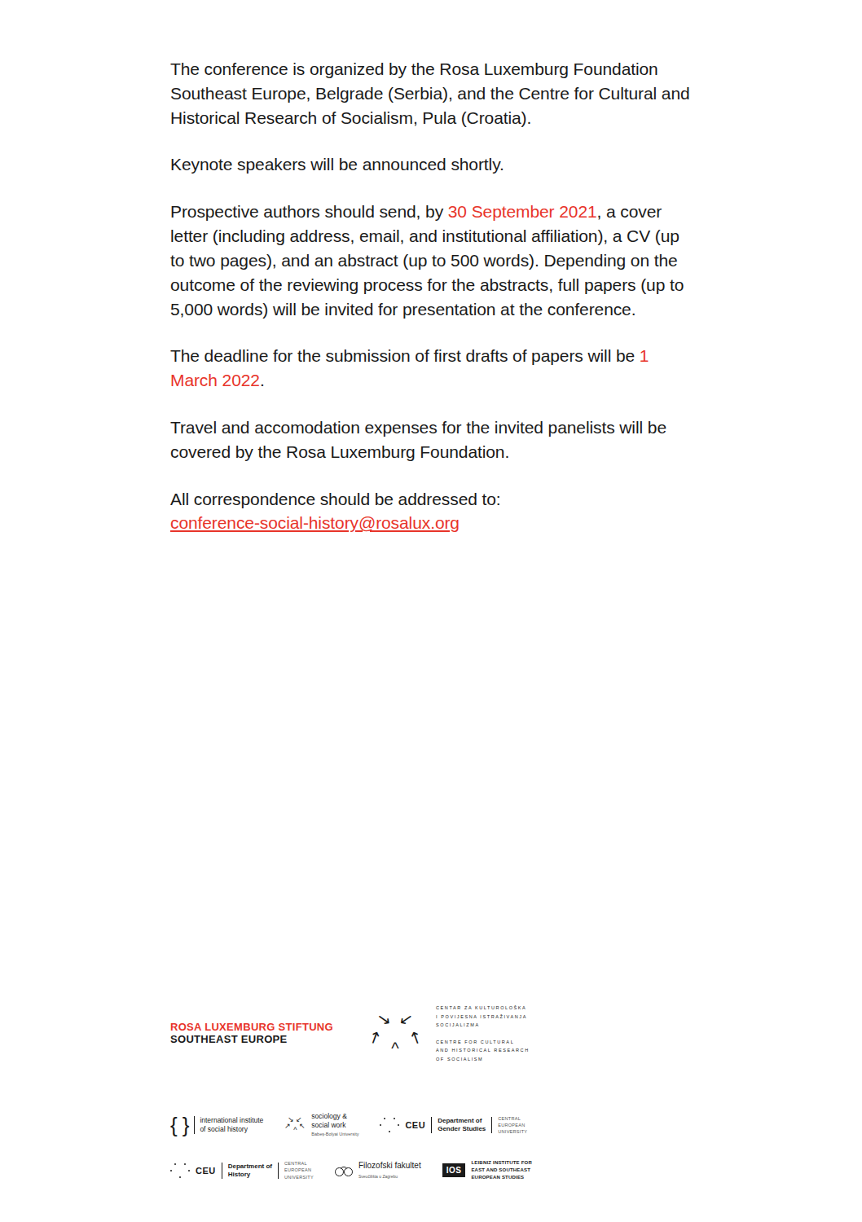The conference is organized by the Rosa Luxemburg Foundation Southeast Europe, Belgrade (Serbia), and the Centre for Cultural and Historical Research of Socialism, Pula (Croatia).
Keynote speakers will be announced shortly.
Prospective authors should send, by 30 September 2021, a cover letter (including address, email, and institutional affiliation), a CV (up to two pages), and an abstract (up to 500 words). Depending on the outcome of the reviewing process for the abstracts, full papers (up to 5,000 words) will be invited for presentation at the conference.
The deadline for the submission of first drafts of papers will be 1 March 2022.
Travel and accomodation expenses for the invited panelists will be covered by the Rosa Luxemburg Foundation.
All correspondence should be addressed to:
conference-social-history@rosalux.org
ROSA LUXEMBURG STIFTUNG
SOUTHEAST EUROPE
↘ ↙ ↗ ↖ ^
CENTAR ZA KULTUROLOŠKA
I POVIJESNA ISTRAŽIVANJA
SOCIJALIZMA
CENTRE FOR CULTURAL
AND HISTORICAL RESEARCH
OF SOCIALISM
{ } international institute
of social history
↘ ↙ ↗ ↖ ^
sociology &
social work
Babeș-Bolyai University
CEU Department of
Gender Studies Central
European
University
CEU Department of
History Central
European
University
Filozofski fakultet
Sveučilišta u Zagrebu
IOS Leibniz Institute for
EAST AND SOUTHEAST
EUROPEAN STUDIES